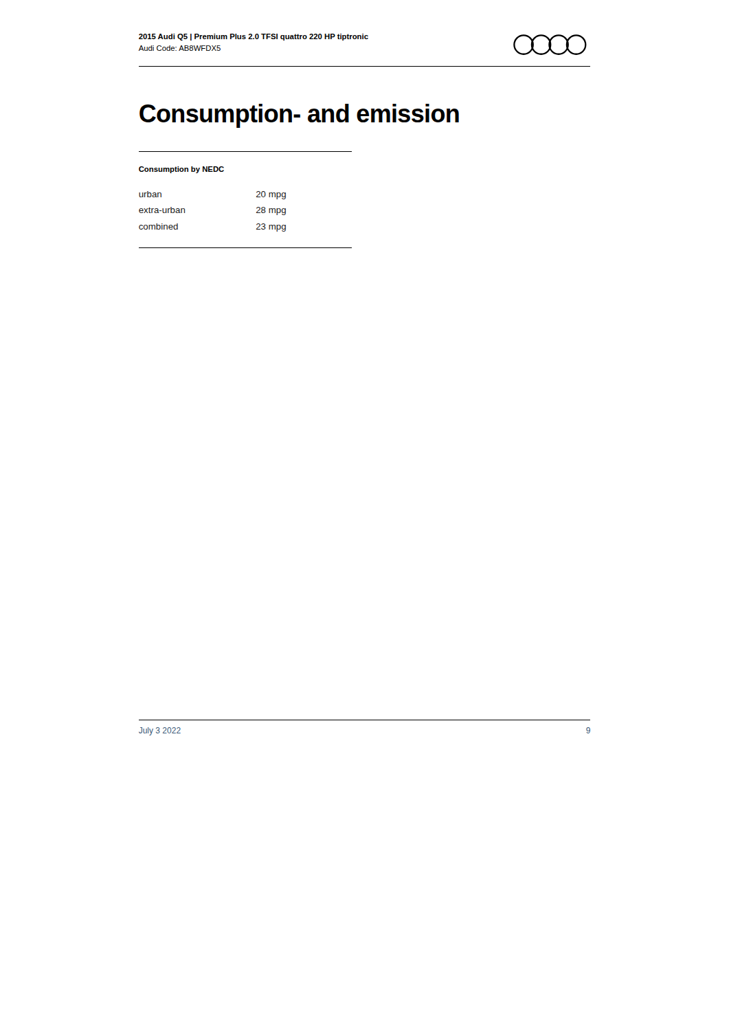2015 Audi Q5 | Premium Plus 2.0 TFSI quattro 220 HP tiptronic
Audi Code: AB8WFDX5
Consumption- and emission
Consumption by NEDC
| urban | 20 mpg |
| extra-urban | 28 mpg |
| combined | 23 mpg |
July 3 2022 9